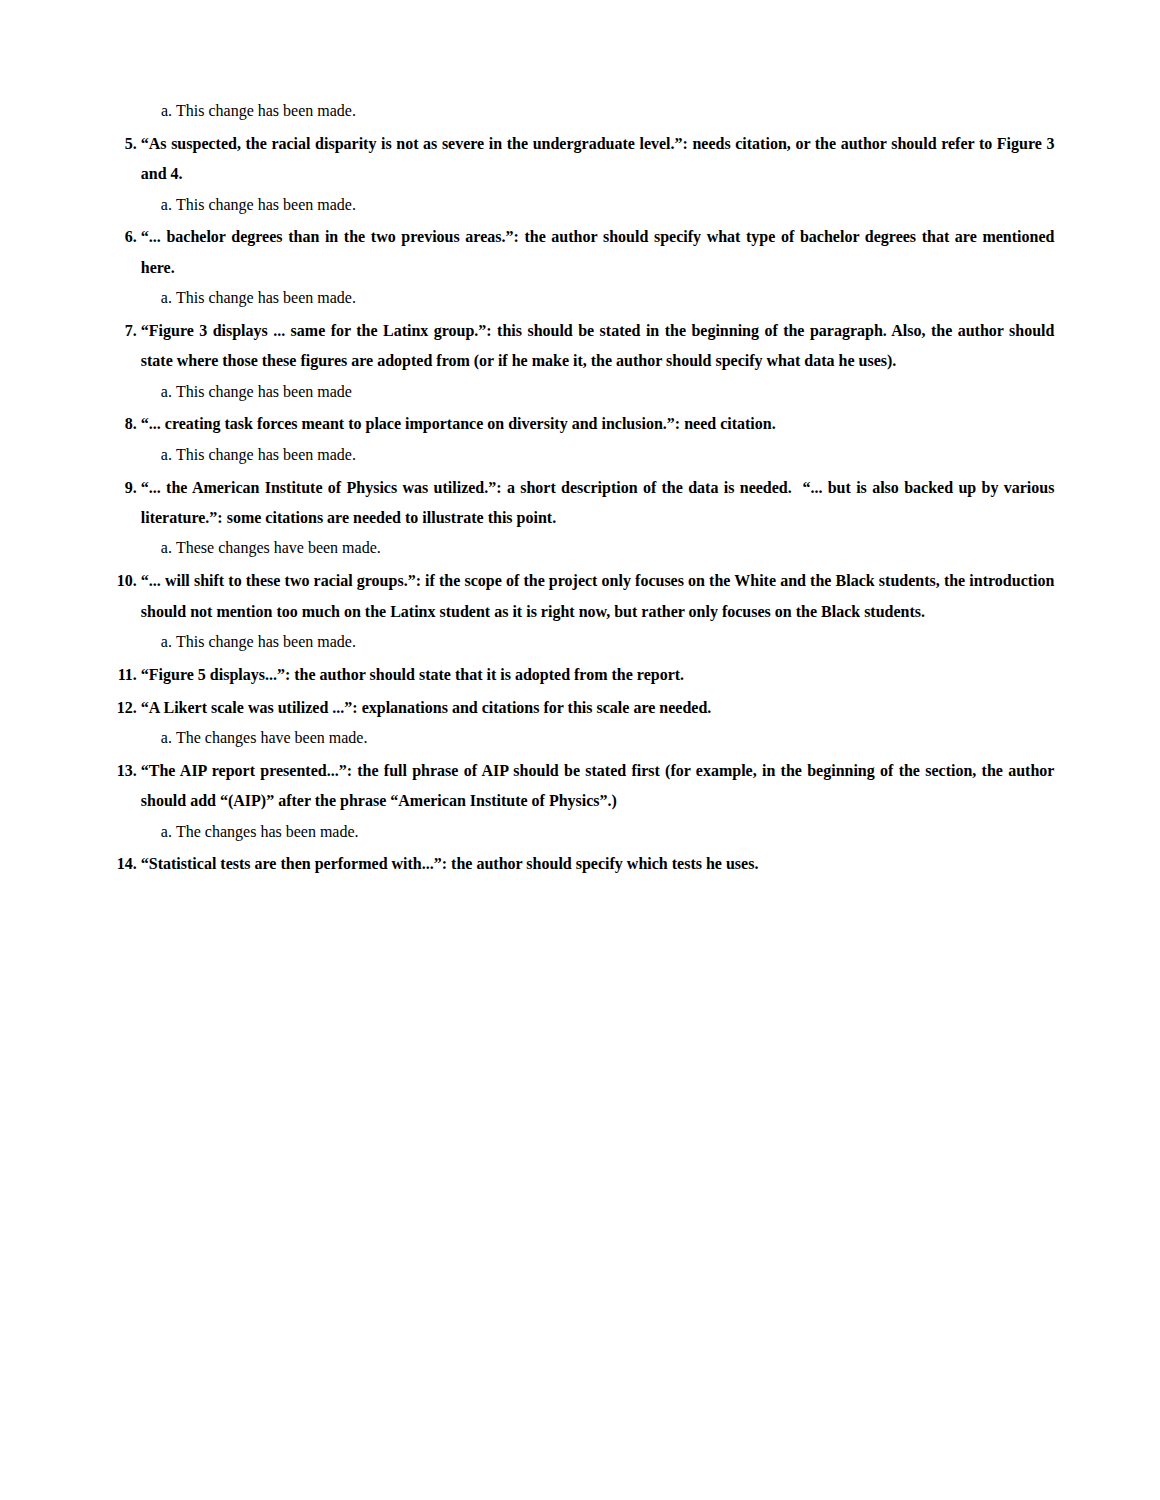This change has been made.
“As suspected, the racial disparity is not as severe in the undergraduate level.”: needs citation, or the author should refer to Figure 3 and 4.
This change has been made.
“... bachelor degrees than in the two previous areas.”: the author should specify what type of bachelor degrees that are mentioned here.
This change has been made.
“Figure 3 displays ... same for the Latinx group.”: this should be stated in the beginning of the paragraph. Also, the author should state where those these figures are adopted from (or if he make it, the author should specify what data he uses).
This change has been made
“... creating task forces meant to place importance on diversity and inclusion.”: need citation.
This change has been made.
“... the American Institute of Physics was utilized.”: a short description of the data is needed. “... but is also backed up by various literature.”: some citations are needed to illustrate this point.
These changes have been made.
“... will shift to these two racial groups.”: if the scope of the project only focuses on the White and the Black students, the introduction should not mention too much on the Latinx student as it is right now, but rather only focuses on the Black students.
This change has been made.
“Figure 5 displays...”: the author should state that it is adopted from the report.
“A Likert scale was utilized ...”: explanations and citations for this scale are needed.
The changes have been made.
“The AIP report presented...”: the full phrase of AIP should be stated first (for example, in the beginning of the section, the author should add “(AIP)” after the phrase “American Institute of Physics”.)
The changes has been made.
“Statistical tests are then performed with...”: the author should specify which tests he uses.